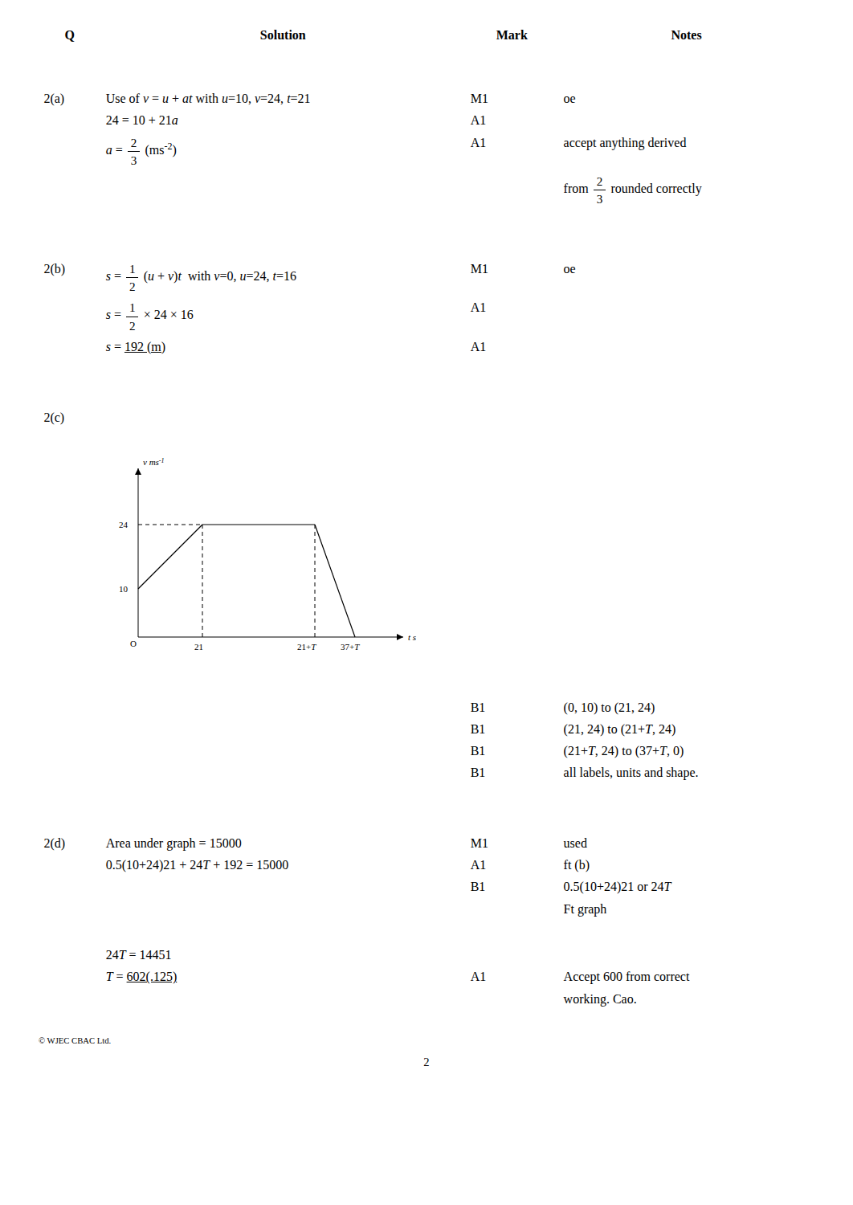| Q | Solution | Mark | Notes |
| --- | --- | --- | --- |
| 2(a) | Use of v = u + at with u =10, v =24, t =21 | M1 | oe |
| | 24 = 10 + 21 a | A1 | |
| | a = 2 3 (ms -2 ) | A1 | accept anything derived |
| | | | from 2 3 rounded correctly |
| 2(b) | s = 1 2 ( u + v ) t with v =0, u =24, t =16 | M1 | oe |
| | s = 1 2 × 24 × 16 | A1 | |
| | s = 192 (m) | A1 | |
| 2(c) | |
v ms-1 t s O 24 10 21 21+T 37+T
| | | B1 | (0, 10) to (21, 24) |
| | | B1 | (21, 24) to (21+ T , 24) |
| | | B1 | (21+ T , 24) to (37+ T , 0) |
| | | B1 | all labels, units and shape. |
| 2(d) | Area under graph = 15000 | M1 | used |
| | 0.5(10+24)21 + 24 T + 192 = 15000 | A1 | ft (b) |
| | | B1 | 0.5(10+24)21 or 24 T |
| | | | Ft graph |
| | 24 T = 14451 | | |
| | T = 602(.125) | A1 | Accept 600 from correct |
| | | | working. Cao. |
© WJEC CBAC Ltd.
2